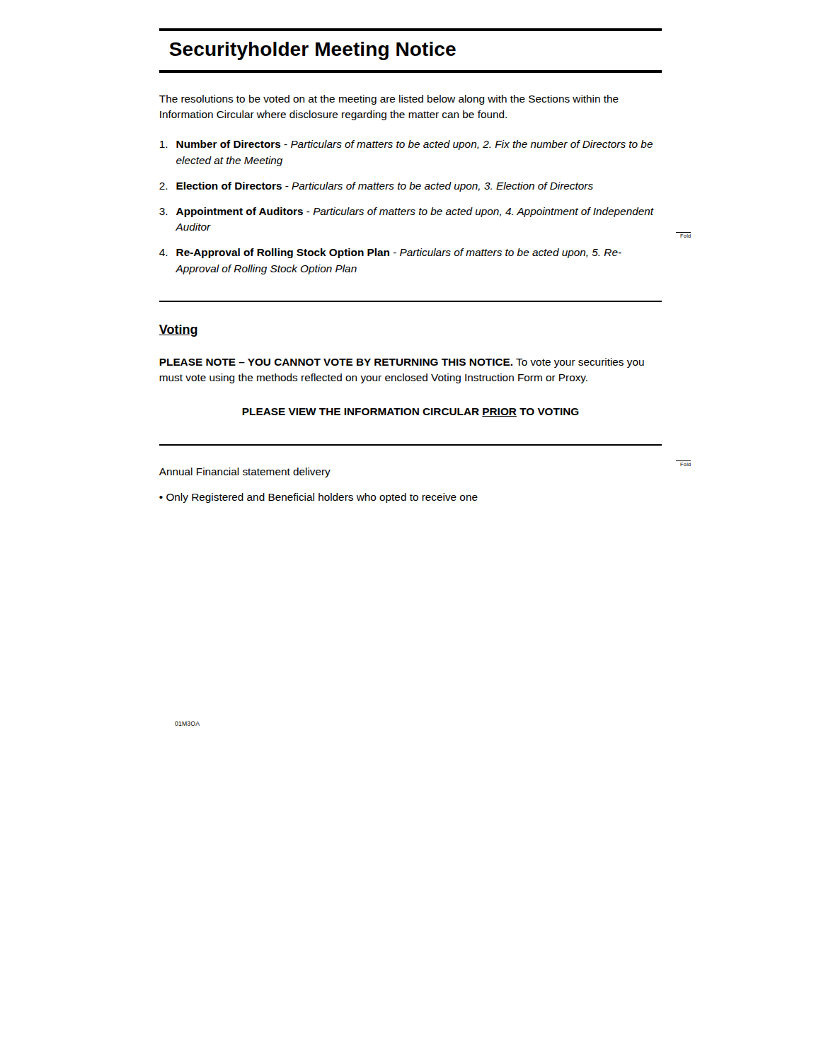Securityholder Meeting Notice
The resolutions to be voted on at the meeting are listed below along with the Sections within the Information Circular where disclosure regarding the matter can be found.
Number of Directors - Particulars of matters to be acted upon, 2. Fix the number of Directors to be elected at the Meeting
Election of Directors - Particulars of matters to be acted upon, 3. Election of Directors
Appointment of Auditors - Particulars of matters to be acted upon, 4. Appointment of Independent Auditor
Re-Approval of Rolling Stock Option Plan - Particulars of matters to be acted upon, 5. Re- Approval of Rolling Stock Option Plan
Voting
PLEASE NOTE – YOU CANNOT VOTE BY RETURNING THIS NOTICE. To vote your securities you must vote using the methods reflected on your enclosed Voting Instruction Form or Proxy.
PLEASE VIEW THE INFORMATION CIRCULAR PRIOR TO VOTING
Annual Financial statement delivery
• Only Registered and Beneficial holders who opted to receive one
Fold
Fold
01M3OA